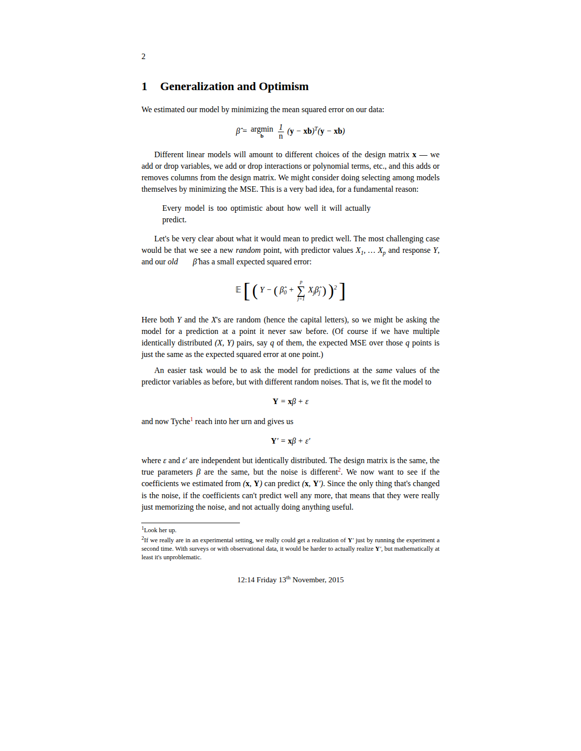2
1 Generalization and Optimism
We estimated our model by minimizing the mean squared error on our data:
β̂ = argmin b 1 n (y − xb)T(y − xb)
Different linear models will amount to different choices of the design matrix x — we add or drop variables, we add or drop interactions or polynomial terms, etc., and this adds or removes columns from the design matrix. We might consider doing selecting among models themselves by minimizing the MSE. This is a very bad idea, for a fundamental reason:
Every model is too optimistic about how well it will actually predict.
Let's be very clear about what it would mean to predict well. The most challenging case would be that we see a new random point, with predictor values X1, … Xp and response Y, and our old β̂ has a small expected squared error:
𝔼 [ ( Y − ( β̂0 + p∑j=1 Xjβ̂j ) )2 ]
Here both Y and the X's are random (hence the capital letters), so we might be asking the model for a prediction at a point it never saw before. (Of course if we have multiple identically distributed (X, Y) pairs, say q of them, the expected MSE over those q points is just the same as the expected squared error at one point.)
An easier task would be to ask the model for predictions at the same values of the predictor variables as before, but with different random noises. That is, we fit the model to
Y = xβ + ε
and now Tyche1 reach into her urn and gives us
Y′ = xβ + ε′
where ε and ε′ are independent but identically distributed. The design matrix is the same, the true parameters β are the same, but the noise is different2. We now want to see if the coefficients we estimated from (x, Y) can predict (x, Y′). Since the only thing that's changed is the noise, if the coefficients can't predict well any more, that means that they were really just memorizing the noise, and not actually doing anything useful.
1Look her up.
2If we really are in an experimental setting, we really could get a realization of Y′ just by running the experiment a second time. With surveys or with observational data, it would be harder to actually realize Y′, but mathematically at least it's unproblematic.
12:14 Friday 13th November, 2015